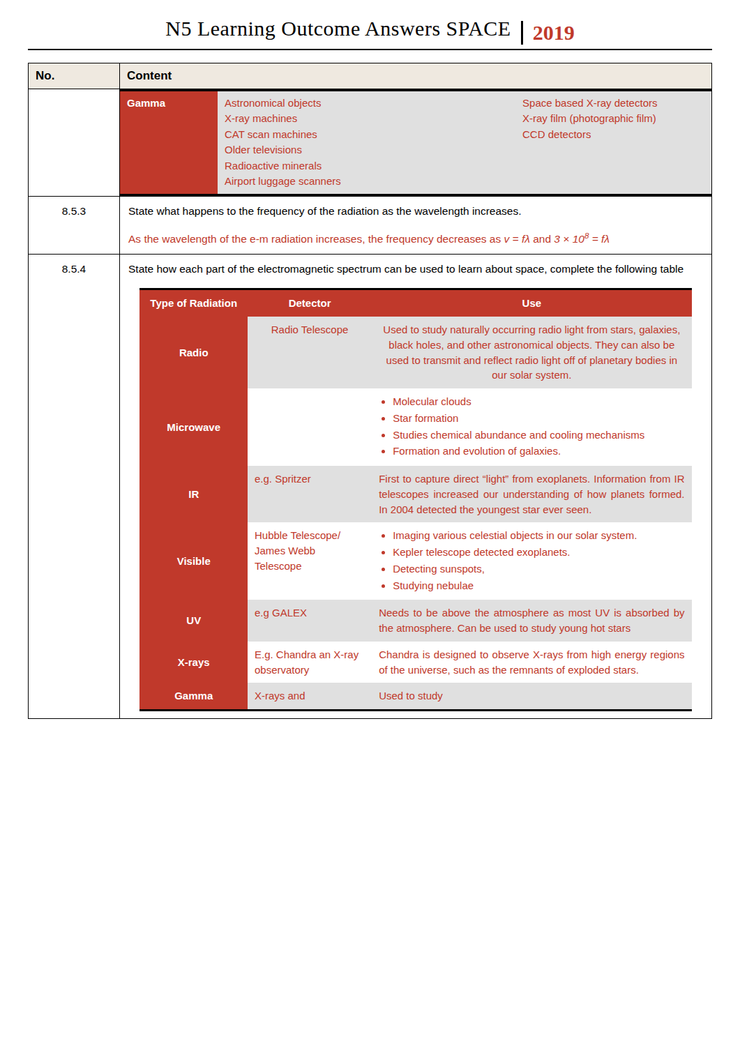N5 Learning Outcome Answers SPACE
2019
| No. | Content |
| --- | --- |
| | / Gamma / Astronomical objects X-ray machines CAT scan machines Older televisions Radioactive minerals Airport luggage scanners / Space based X-ray detectors X-ray film (photographic film) CCD detectors / |
| 8.5.3 | State what happens to the frequency of the radiation as the wavelength increases. As the wavelength of the e-m radiation increases, the frequency decreases as v = fλ and 3 × 10 8 = fλ |
| 8.5.4 | State how each part of the electromagnetic spectrum can be used to learn about space, complete the following table / Type of Radiation / Detector / Use / / --- / --- / --- / / Radio / Radio Telescope / Used to study naturally occurring radio light from stars, galaxies, black holes, and other astronomical objects. They can also be used to transmit and reflect radio light off of planetary bodies in our solar system. / / Microwave / / Molecular clouds Star formation Studies chemical abundance and cooling mechanisms Formation and evolution of galaxies. / / IR / e.g. Spritzer / First to capture direct “light” from exoplanets. Information from IR telescopes increased our understanding of how planets formed. In 2004 detected the youngest star ever seen. / / Visible / Hubble Telescope/ James Webb Telescope / Imaging various celestial objects in our solar system. Kepler telescope detected exoplanets. Detecting sunspots, Studying nebulae / / UV / e.g GALEX / Needs to be above the atmosphere as most UV is absorbed by the atmosphere. Can be used to study young hot stars / / X-rays / E.g. Chandra an X-ray observatory / Chandra is designed to observe X-rays from high energy regions of the universe, such as the remnants of exploded stars. / / Gamma / X-rays and / Used to study / |